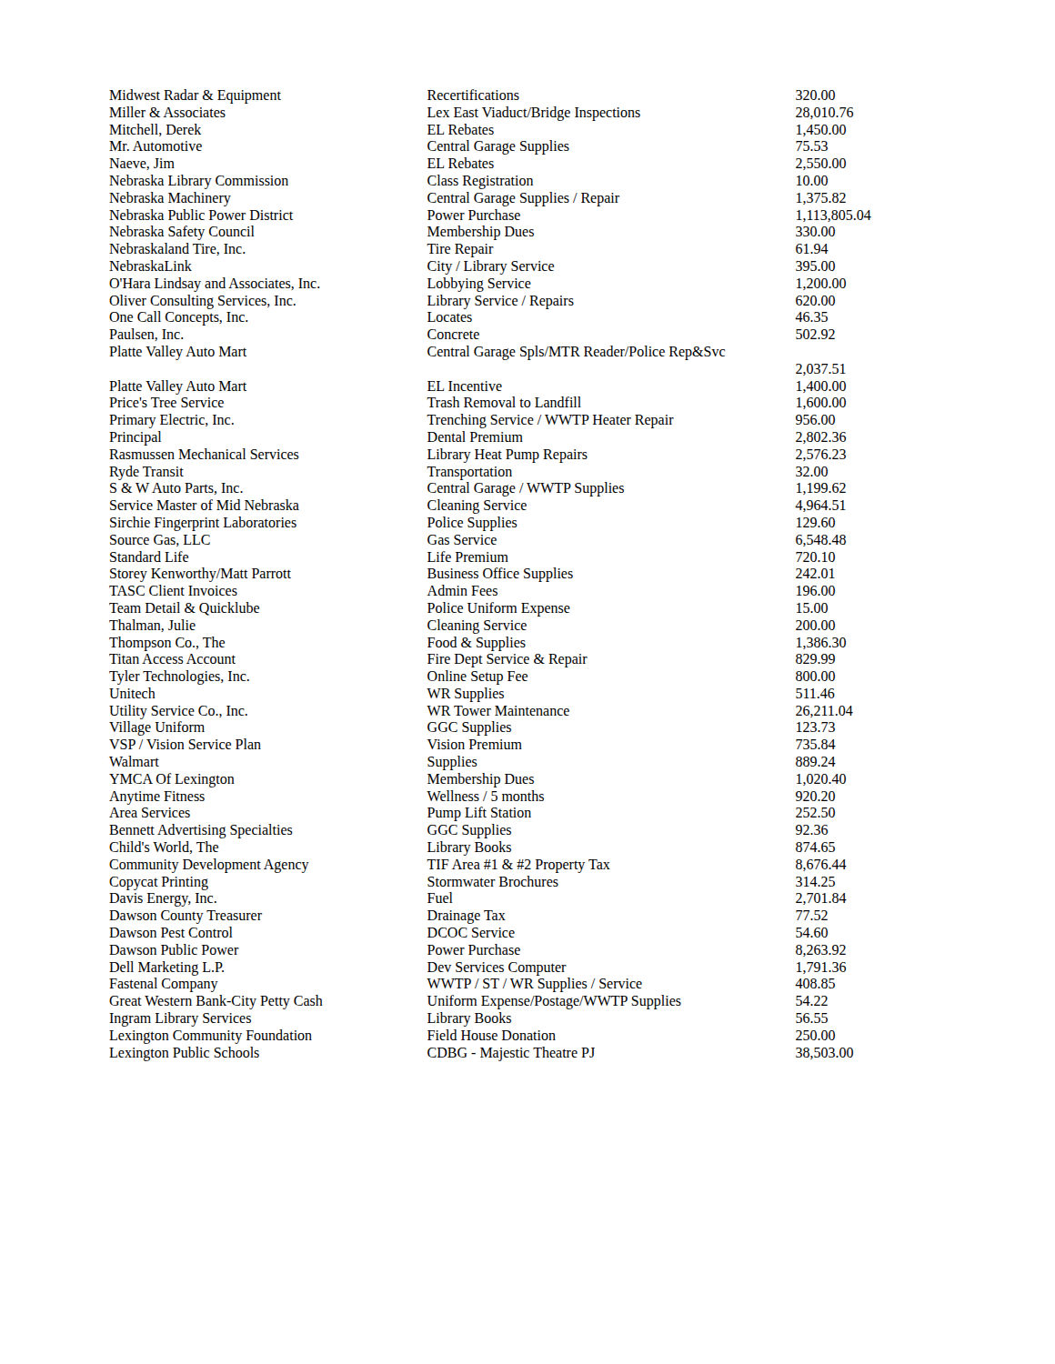| Midwest Radar & Equipment | Recertifications | 320.00 |
| Miller & Associates | Lex East Viaduct/Bridge Inspections | 28,010.76 |
| Mitchell, Derek | EL Rebates | 1,450.00 |
| Mr. Automotive | Central Garage Supplies | 75.53 |
| Naeve, Jim | EL Rebates | 2,550.00 |
| Nebraska Library Commission | Class Registration | 10.00 |
| Nebraska Machinery | Central Garage Supplies / Repair | 1,375.82 |
| Nebraska Public Power District | Power Purchase | 1,113,805.04 |
| Nebraska Safety Council | Membership Dues | 330.00 |
| Nebraskaland Tire, Inc. | Tire Repair | 61.94 |
| NebraskaLink | City / Library Service | 395.00 |
| O'Hara Lindsay and Associates, Inc. | Lobbying Service | 1,200.00 |
| Oliver Consulting Services, Inc. | Library Service / Repairs | 620.00 |
| One Call Concepts, Inc. | Locates | 46.35 |
| Paulsen, Inc. | Concrete | 502.92 |
| Platte Valley Auto Mart | Central Garage Spls/MTR Reader/Police Rep&Svc |
| | | 2,037.51 |
| Platte Valley Auto Mart | EL Incentive | 1,400.00 |
| Price's Tree Service | Trash Removal to Landfill | 1,600.00 |
| Primary Electric, Inc. | Trenching Service / WWTP Heater Repair | 956.00 |
| Principal | Dental Premium | 2,802.36 |
| Rasmussen Mechanical Services | Library Heat Pump Repairs | 2,576.23 |
| Ryde Transit | Transportation | 32.00 |
| S & W Auto Parts, Inc. | Central Garage / WWTP Supplies | 1,199.62 |
| Service Master of Mid Nebraska | Cleaning Service | 4,964.51 |
| Sirchie Fingerprint Laboratories | Police Supplies | 129.60 |
| Source Gas, LLC | Gas Service | 6,548.48 |
| Standard Life | Life Premium | 720.10 |
| Storey Kenworthy/Matt Parrott | Business Office Supplies | 242.01 |
| TASC Client Invoices | Admin Fees | 196.00 |
| Team Detail & Quicklube | Police Uniform Expense | 15.00 |
| Thalman, Julie | Cleaning Service | 200.00 |
| Thompson Co., The | Food & Supplies | 1,386.30 |
| Titan Access Account | Fire Dept Service & Repair | 829.99 |
| Tyler Technologies, Inc. | Online Setup Fee | 800.00 |
| Unitech | WR Supplies | 511.46 |
| Utility Service Co., Inc. | WR Tower Maintenance | 26,211.04 |
| Village Uniform | GGC Supplies | 123.73 |
| VSP / Vision Service Plan | Vision Premium | 735.84 |
| Walmart | Supplies | 889.24 |
| YMCA Of Lexington | Membership Dues | 1,020.40 |
| Anytime Fitness | Wellness / 5 months | 920.20 |
| Area Services | Pump Lift Station | 252.50 |
| Bennett Advertising Specialties | GGC Supplies | 92.36 |
| Child's World, The | Library Books | 874.65 |
| Community Development Agency | TIF Area #1 & #2 Property Tax | 8,676.44 |
| Copycat Printing | Stormwater Brochures | 314.25 |
| Davis Energy, Inc. | Fuel | 2,701.84 |
| Dawson County Treasurer | Drainage Tax | 77.52 |
| Dawson Pest Control | DCOC Service | 54.60 |
| Dawson Public Power | Power Purchase | 8,263.92 |
| Dell Marketing L.P. | Dev Services Computer | 1,791.36 |
| Fastenal Company | WWTP / ST / WR Supplies / Service | 408.85 |
| Great Western Bank-City Petty Cash | Uniform Expense/Postage/WWTP Supplies | 54.22 |
| Ingram Library Services | Library Books | 56.55 |
| Lexington Community Foundation | Field House Donation | 250.00 |
| Lexington Public Schools | CDBG - Majestic Theatre PJ | 38,503.00 |